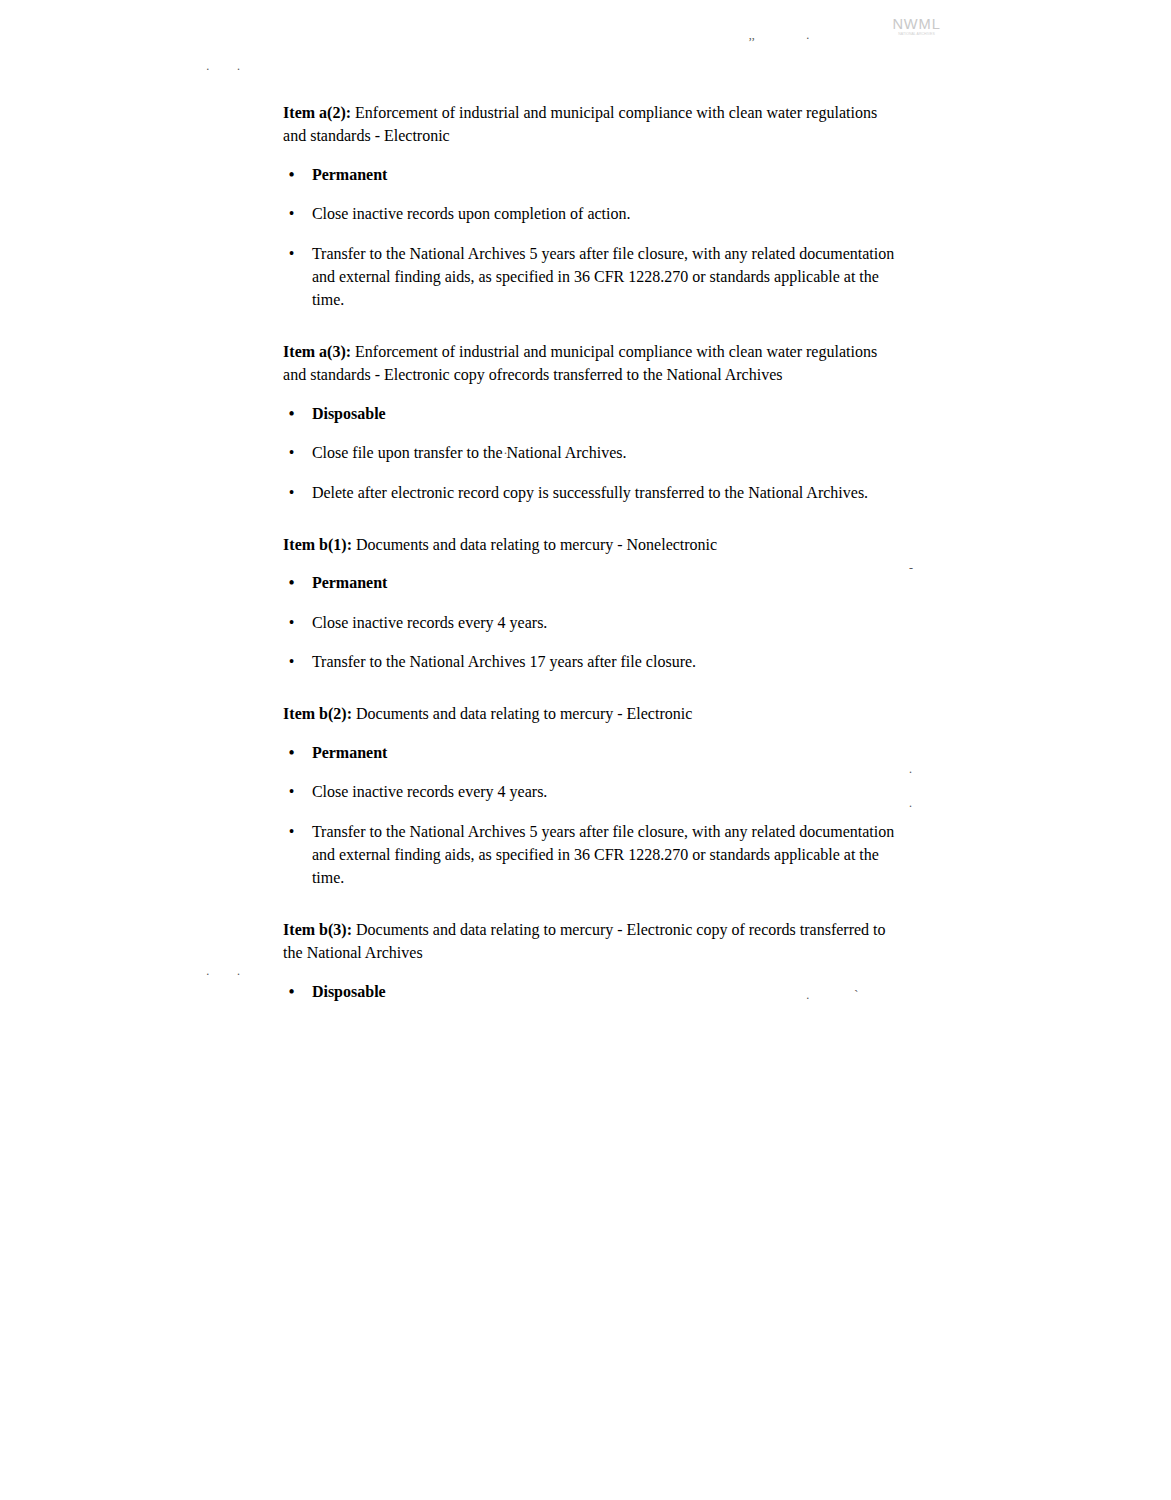NWMLNATIONAL ARCHIVES
,, . . . . - . . . . . `
Item a(2): Enforcement of industrial and municipal compliance with clean water regulations and standards - Electronic
Permanent
Close inactive records upon completion of action.
Transfer to the National Archives 5 years after file closure, with any related documentation and external finding aids, as specified in 36 CFR 1228.270 or standards applicable at the time.
Item a(3): Enforcement of industrial and municipal compliance with clean water regulations and standards - Electronic copy of​records transferred to the National Archives
Disposable
Close file upon transfer to the National Archives.
Delete after electronic record copy is successfully transferred to the National Archives.
Item b(1): Documents and data relating to mercury - Nonelectronic
Permanent
Close inactive records every 4 years.
Transfer to the National Archives 17 years after file closure.
Item b(2): Documents and data relating to mercury - Electronic
Permanent
Close inactive records every 4 years.
Transfer to the National Archives 5 years after file closure, with any related documentation and external finding aids, as specified in 36 CFR 1228.270 or standards applicable at the time.
Item b(3): Documents and data relating to mercury - Electronic copy of records transferred to the National Archives
Disposable